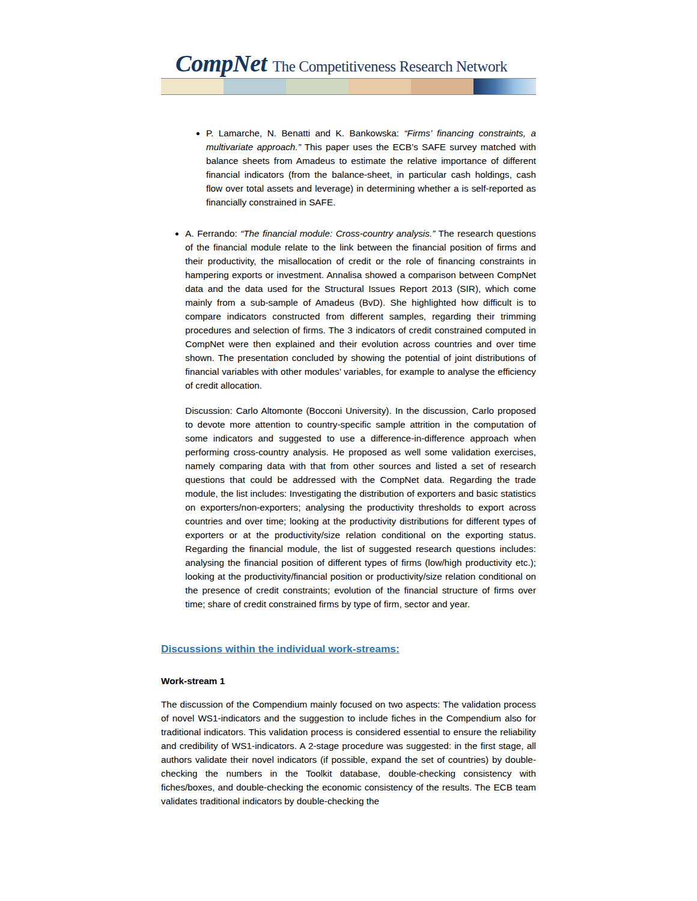CompNet The Competitiveness Research Network
P. Lamarche, N. Benatti and K. Bankowska: “Firms’ financing constraints, a multivariate approach.” This paper uses the ECB’s SAFE survey matched with balance sheets from Amadeus to estimate the relative importance of different financial indicators (from the balance-sheet, in particular cash holdings, cash flow over total assets and leverage) in determining whether a is self-reported as financially constrained in SAFE.
A. Ferrando: “The financial module: Cross-country analysis.” The research questions of the financial module relate to the link between the financial position of firms and their productivity, the misallocation of credit or the role of financing constraints in hampering exports or investment. Annalisa showed a comparison between CompNet data and the data used for the Structural Issues Report 2013 (SIR), which come mainly from a sub-sample of Amadeus (BvD). She highlighted how difficult is to compare indicators constructed from different samples, regarding their trimming procedures and selection of firms. The 3 indicators of credit constrained computed in CompNet were then explained and their evolution across countries and over time shown. The presentation concluded by showing the potential of joint distributions of financial variables with other modules’ variables, for example to analyse the efficiency of credit allocation.
Discussion: Carlo Altomonte (Bocconi University). In the discussion, Carlo proposed to devote more attention to country-specific sample attrition in the computation of some indicators and suggested to use a difference-in-difference approach when performing cross-country analysis. He proposed as well some validation exercises, namely comparing data with that from other sources and listed a set of research questions that could be addressed with the CompNet data. Regarding the trade module, the list includes: Investigating the distribution of exporters and basic statistics on exporters/non-exporters; analysing the productivity thresholds to export across countries and over time; looking at the productivity distributions for different types of exporters or at the productivity/size relation conditional on the exporting status. Regarding the financial module, the list of suggested research questions includes: analysing the financial position of different types of firms (low/high productivity etc.); looking at the productivity/financial position or productivity/size relation conditional on the presence of credit constraints; evolution of the financial structure of firms over time; share of credit constrained firms by type of firm, sector and year.
Discussions within the individual work-streams:
Work-stream 1
The discussion of the Compendium mainly focused on two aspects: The validation process of novel WS1-indicators and the suggestion to include fiches in the Compendium also for traditional indicators. This validation process is considered essential to ensure the reliability and credibility of WS1-indicators. A 2-stage procedure was suggested: in the first stage, all authors validate their novel indicators (if possible, expand the set of countries) by double-checking the numbers in the Toolkit database, double-checking consistency with fiches/boxes, and double-checking the economic consistency of the results. The ECB team validates traditional indicators by double-checking the